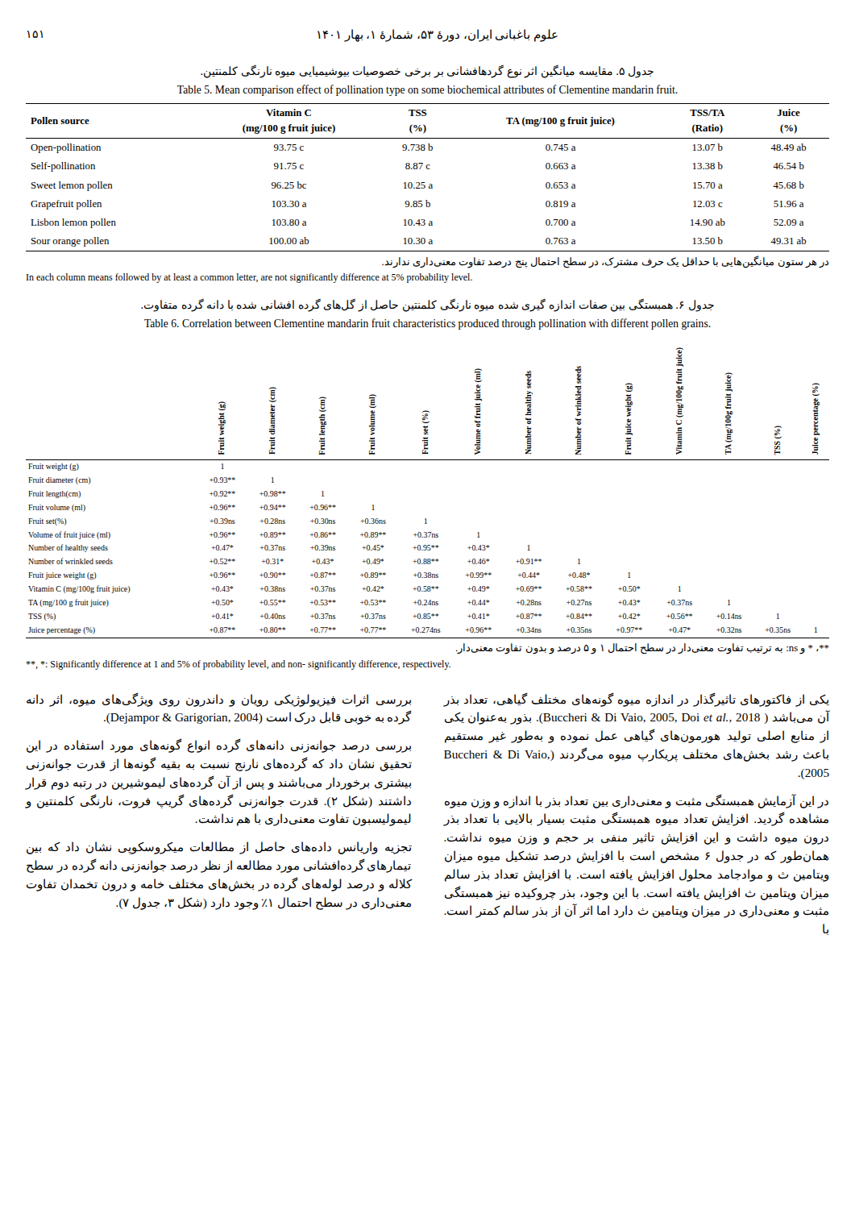۱۵۱ علوم باغبانی ایران، دورهٔ ۵۳، شمارهٔ ۱، بهار ۱۴۰۱
جدول ۵. مقایسه میانگین اثر نوع گردهافشانی بر برخی خصوصیات بیوشیمیایی میوه نارنگی کلمنتین.
Table 5. Mean comparison effect of pollination type on some biochemical attributes of Clementine mandarin fruit.
| Pollen source | Vitamin C (mg/100 g fruit juice) | TSS (%) | TA (mg/100 g fruit juice) | TSS/TA (Ratio) | Juice (%) |
| --- | --- | --- | --- | --- | --- |
| Open-pollination | 93.75 c | 9.738 b | 0.745 a | 13.07 b | 48.49 ab |
| Self-pollination | 91.75 c | 8.87 c | 0.663 a | 13.38 b | 46.54 b |
| Sweet lemon pollen | 96.25 bc | 10.25 a | 0.653 a | 15.70 a | 45.68 b |
| Grapefruit pollen | 103.30 a | 9.85 b | 0.819 a | 12.03 c | 51.96 a |
| Lisbon lemon pollen | 103.80 a | 10.43 a | 0.700 a | 14.90 ab | 52.09 a |
| Sour orange pollen | 100.00 ab | 10.30 a | 0.763 a | 13.50 b | 49.31 ab |
در هر ستون میانگین‌هایی با حداقل یک حرف مشترک، در سطح احتمال پنج درصد تفاوت معنی‌داری ندارند.
In each column means followed by at least a common letter, are not significantly difference at 5% probability level.
جدول ۶. همبستگی بین صفات اندازه گیری شده میوه نارنگی کلمنتین حاصل از گل‌های گرده افشانی شده با دانه گرده متفاوت.
Table 6. Correlation between Clementine mandarin fruit characteristics produced through pollination with different pollen grains.
| | Fruit weight (g) | Fruit diameter (cm) | Fruit length (cm) | Fruit volume (ml) | Fruit set (%) | Volume of fruit juice (ml) | Number of healthy seeds | Number of wrinkled seeds | Fruit juice weight (g) | Vitamin C (mg/100g fruit juice) | TA (mg/100g fruit juice) | TSS (%) | Juice percentage (%) |
| --- | --- | --- | --- | --- | --- | --- | --- | --- | --- | --- | --- | --- | --- |
| Fruit weight (g) | 1 | | | | | | | | | | | | |
| Fruit diameter (cm) | +0.93** | 1 | | | | | | | | | | | |
| Fruit length(cm) | +0.92** | +0.98** | 1 | | | | | | | | | | |
| Fruit volume (ml) | +0.96** | +0.94** | +0.96** | 1 | | | | | | | | | |
| Fruit set(%) | +0.39ns | +0.28ns | +0.30ns | +0.36ns | 1 | | | | | | | | |
| Volume of fruit juice (ml) | +0.96** | +0.89** | +0.86** | +0.89** | +0.37ns | 1 | | | | | | | |
| Number of healthy seeds | +0.47* | +0.37ns | +0.39ns | +0.45* | +0.95** | +0.43* | 1 | | | | | | |
| Number of wrinkled seeds | +0.52** | +0.31* | +0.43* | +0.49* | +0.88** | +0.46* | +0.91** | 1 | | | | | |
| Fruit juice weight (g) | +0.96** | +0.90** | +0.87** | +0.89** | +0.38ns | +0.99** | +0.44* | +0.48* | 1 | | | | |
| Vitamin C (mg/100g fruit juice) | +0.43* | +0.38ns | +0.37ns | +0.42* | +0.58** | +0.49* | +0.69** | +0.58** | +0.50* | 1 | | | |
| TA (mg/100 g fruit juice) | +0.50* | +0.55** | +0.53** | +0.53** | +0.24ns | +0.44* | +0.28ns | +0.27ns | +0.43* | +0.37ns | 1 | | |
| TSS (%) | +0.41* | +0.40ns | +0.37ns | +0.37ns | +0.85** | +0.41* | +0.87** | +0.84** | +0.42* | +0.56** | +0.14ns | 1 | |
| Juice percentage (%) | +0.87** | +0.80** | +0.77** | +0.77** | +0.274ns | +0.96** | +0.34ns | +0.35ns | +0.97** | +0.47* | +0.32ns | +0.35ns | 1 |
**، * و ns: به ترتیب تفاوت معنی‌دار در سطح احتمال ۱ و ۵ درصد و بدون تفاوت معنی‌دار.
**, *: Significantly difference at 1 and 5% of probability level, and non- significantly difference, respectively.
یکی از فاکتورهای تاثیرگذار در اندازه میوه گونه‌های مختلف گیاهی، تعداد بذر آن می‌باشد ( Buccheri & Di Vaio, 2005, Doi et al., 2018). بذور به‌عنوان یکی از منابع اصلی تولید هورمون‌های گیاهی عمل نموده و به‌طور غیر مستقیم باعث رشد بخش‌های مختلف پریکارپ میوه می‌گردند (Buccheri & Di Vaio, 2005).
در این آزمایش همبستگی مثبت و معنی‌داری بین تعداد بذر با اندازه و وزن میوه مشاهده گردید. افزایش تعداد میوه همبستگی مثبت بسیار بالایی با تعداد بذر درون میوه داشت و این افزایش تاثیر منفی بر حجم و وزن میوه نداشت. همان‌طور که در جدول ۶ مشخص است با افزایش درصد تشکیل میوه میزان ویتامین ث و موادجامد محلول افزایش یافته است. با افزایش تعداد بذر سالم میزان ویتامین ث افزایش یافته است. با این وجود، بذر چروکیده نیز همبستگی مثبت و معنی‌داری در میزان ویتامین ث دارد اما اثر آن از بذر سالم کمتر است. با
بررسی اثرات فیزیولوژیکی رویان و داندرون روی ویژگی‌های میوه، اثر دانه گرده به خوبی قابل درک است (Dejampor & Garigorian, 2004).
بررسی درصد جوانه‌زنی دانه‌های گرده انواع گونه‌های مورد استفاده در این تحقیق نشان داد که گرده‌های نارنج نسبت به بقیه گونه‌ها از قدرت جوانه‌زنی بیشتری برخوردار می‌باشند و پس از آن گرده‌های لیموشیرین در رتبه دوم قرار داشتند (شکل ۲). قدرت جوانه‌زنی گرده‌های گریپ فروت، نارنگی کلمنتین و لیمولیسبون تفاوت معنی‌داری با هم نداشت.
تجزیه واریانس داده‌های حاصل از مطالعات میکروسکوپی نشان داد که بین تیمارهای گرده‌افشانی مورد مطالعه از نظر درصد جوانه‌زنی دانه گرده در سطح کلاله و درصد لوله‌های گرده در بخش‌های مختلف خامه و درون تخمدان تفاوت معنی‌داری در سطح احتمال ۱٪ وجود دارد (شکل ۳، جدول ۷).